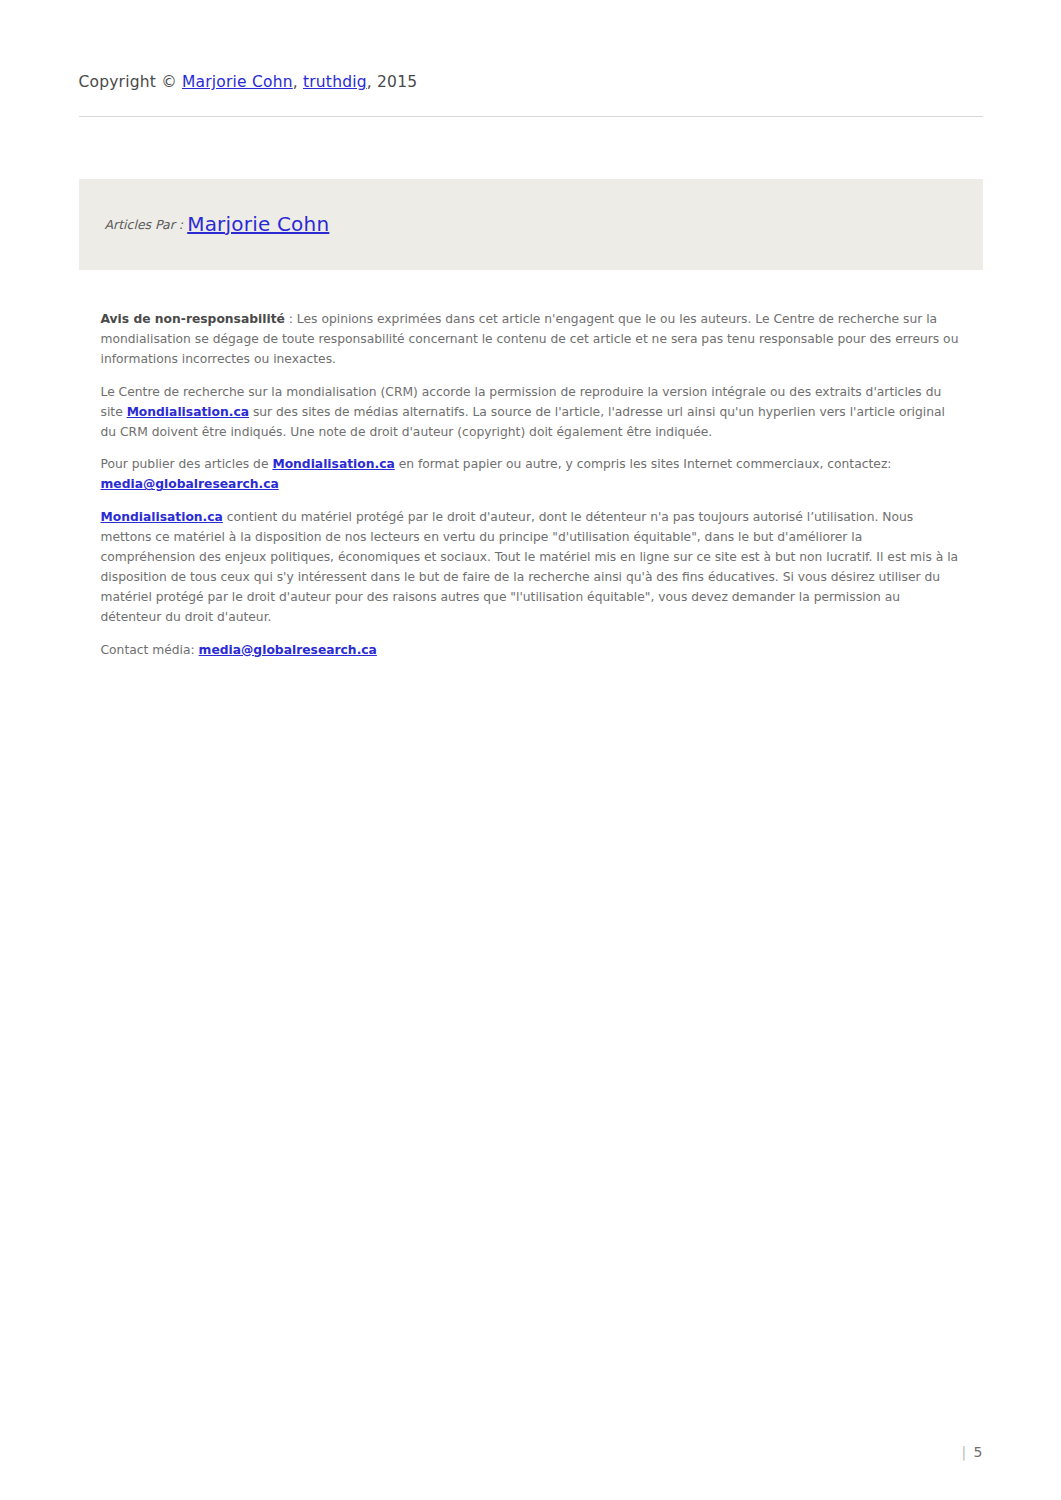Copyright © Marjorie Cohn, truthdig, 2015
Articles Par : Marjorie Cohn
Avis de non-responsabilité : Les opinions exprimées dans cet article n'engagent que le ou les auteurs. Le Centre de recherche sur la mondialisation se dégage de toute responsabilité concernant le contenu de cet article et ne sera pas tenu responsable pour des erreurs ou informations incorrectes ou inexactes.
Le Centre de recherche sur la mondialisation (CRM) accorde la permission de reproduire la version intégrale ou des extraits d'articles du site Mondialisation.ca sur des sites de médias alternatifs. La source de l'article, l'adresse url ainsi qu'un hyperlien vers l'article original du CRM doivent être indiqués. Une note de droit d'auteur (copyright) doit également être indiquée.
Pour publier des articles de Mondialisation.ca en format papier ou autre, y compris les sites Internet commerciaux, contactez: media@globalresearch.ca
Mondialisation.ca contient du matériel protégé par le droit d'auteur, dont le détenteur n'a pas toujours autorisé l’utilisation. Nous mettons ce matériel à la disposition de nos lecteurs en vertu du principe "d'utilisation équitable", dans le but d'améliorer la compréhension des enjeux politiques, économiques et sociaux. Tout le matériel mis en ligne sur ce site est à but non lucratif. Il est mis à la disposition de tous ceux qui s'y intéressent dans le but de faire de la recherche ainsi qu'à des fins éducatives. Si vous désirez utiliser du matériel protégé par le droit d'auteur pour des raisons autres que "l'utilisation équitable", vous devez demander la permission au détenteur du droit d'auteur.
Contact média: media@globalresearch.ca
| 5